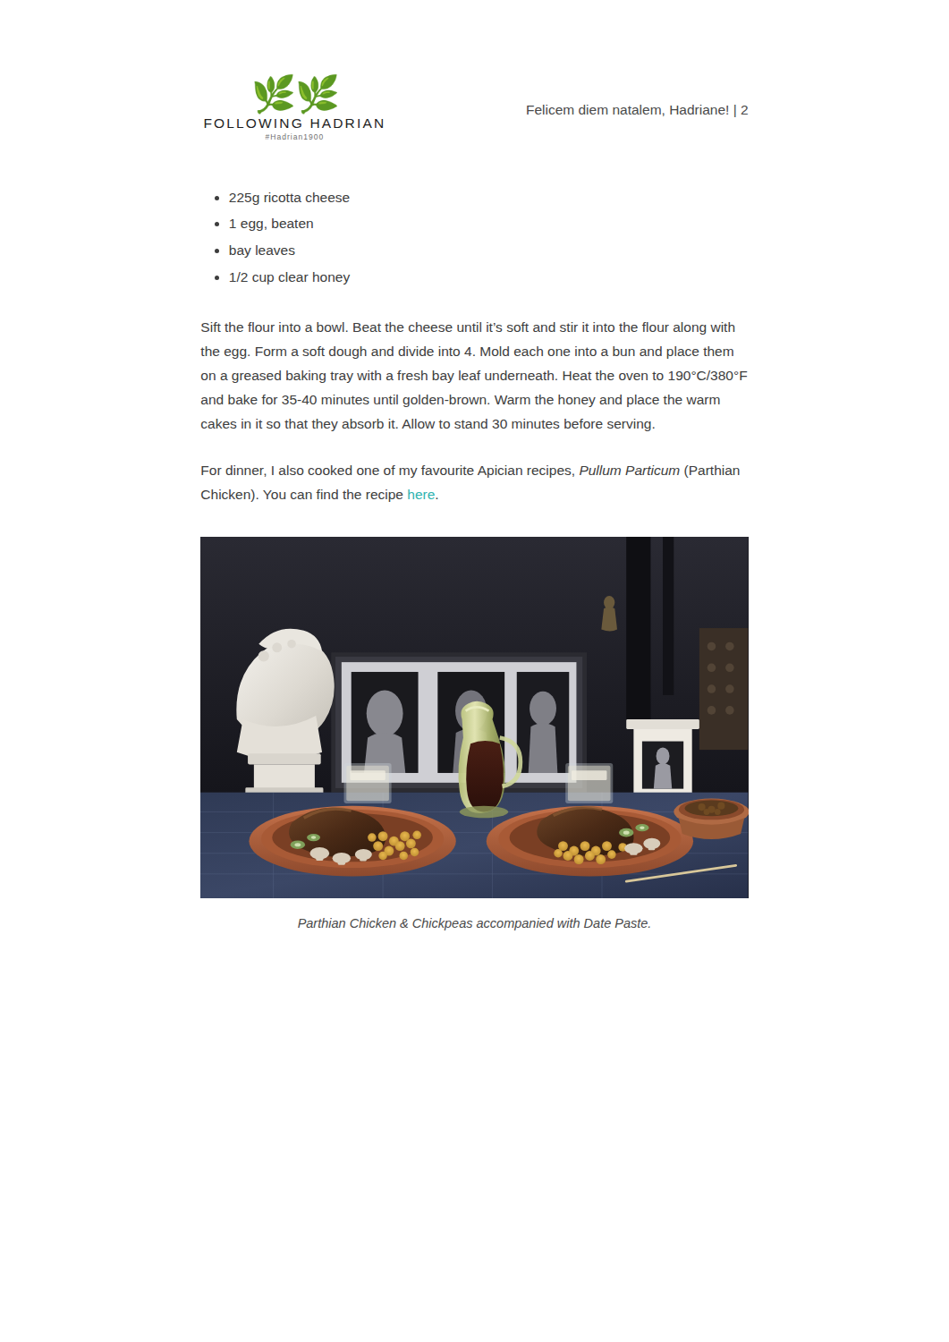🌿 🌿 Following Hadrian #Hadrian1900
Felicem diem natalem, Hadriane! | 2
225g ricotta cheese
1 egg, beaten
bay leaves
1/2 cup clear honey
Sift the flour into a bowl. Beat the cheese until it’s soft and stir it into the flour along with the egg. Form a soft dough and divide into 4. Mold each one into a bun and place them on a greased baking tray with a fresh bay leaf underneath. Heat the oven to 190°C/380°F and bake for 35-40 minutes until golden-brown. Warm the honey and place the warm cakes in it so that they absorb it. Allow to stand 30 minutes before serving.
For dinner, I also cooked one of my favourite Apician recipes, Pullum Particum (Parthian Chicken). You can find the recipe here.
Parthian Chicken & Chickpeas accompanied with Date Paste.